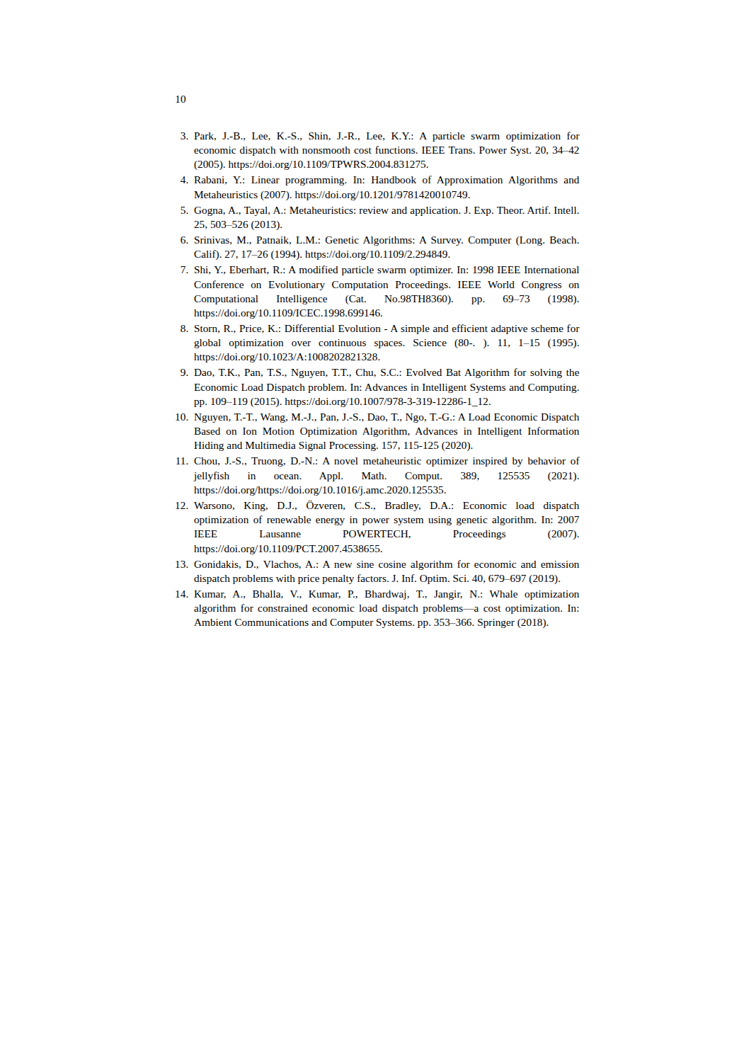10
3. Park, J.-B., Lee, K.-S., Shin, J.-R., Lee, K.Y.: A particle swarm optimization for economic dispatch with nonsmooth cost functions. IEEE Trans. Power Syst. 20, 34–42 (2005). https://doi.org/10.1109/TPWRS.2004.831275.
4. Rabani, Y.: Linear programming. In: Handbook of Approximation Algorithms and Metaheuristics (2007). https://doi.org/10.1201/9781420010749.
5. Gogna, A., Tayal, A.: Metaheuristics: review and application. J. Exp. Theor. Artif. Intell. 25, 503–526 (2013).
6. Srinivas, M., Patnaik, L.M.: Genetic Algorithms: A Survey. Computer (Long. Beach. Calif). 27, 17–26 (1994). https://doi.org/10.1109/2.294849.
7. Shi, Y., Eberhart, R.: A modified particle swarm optimizer. In: 1998 IEEE International Conference on Evolutionary Computation Proceedings. IEEE World Congress on Computational Intelligence (Cat. No.98TH8360). pp. 69–73 (1998). https://doi.org/10.1109/ICEC.1998.699146.
8. Storn, R., Price, K.: Differential Evolution - A simple and efficient adaptive scheme for global optimization over continuous spaces. Science (80-. ). 11, 1–15 (1995). https://doi.org/10.1023/A:1008202821328.
9. Dao, T.K., Pan, T.S., Nguyen, T.T., Chu, S.C.: Evolved Bat Algorithm for solving the Economic Load Dispatch problem. In: Advances in Intelligent Systems and Computing. pp. 109–119 (2015). https://doi.org/10.1007/978-3-319-12286-1_12.
10. Nguyen, T.-T., Wang, M.-J., Pan, J.-S., Dao, T., Ngo, T.-G.: A Load Economic Dispatch Based on Ion Motion Optimization Algorithm, Advances in Intelligent Information Hiding and Multimedia Signal Processing. 157, 115-125 (2020).
11. Chou, J.-S., Truong, D.-N.: A novel metaheuristic optimizer inspired by behavior of jellyfish in ocean. Appl. Math. Comput. 389, 125535 (2021). https://doi.org/https://doi.org/10.1016/j.amc.2020.125535.
12. Warsono, King, D.J., Özveren, C.S., Bradley, D.A.: Economic load dispatch optimization of renewable energy in power system using genetic algorithm. In: 2007 IEEE Lausanne POWERTECH, Proceedings (2007). https://doi.org/10.1109/PCT.2007.4538655.
13. Gonidakis, D., Vlachos, A.: A new sine cosine algorithm for economic and emission dispatch problems with price penalty factors. J. Inf. Optim. Sci. 40, 679–697 (2019).
14. Kumar, A., Bhalla, V., Kumar, P., Bhardwaj, T., Jangir, N.: Whale optimization algorithm for constrained economic load dispatch problems—a cost optimization. In: Ambient Communications and Computer Systems. pp. 353–366. Springer (2018).